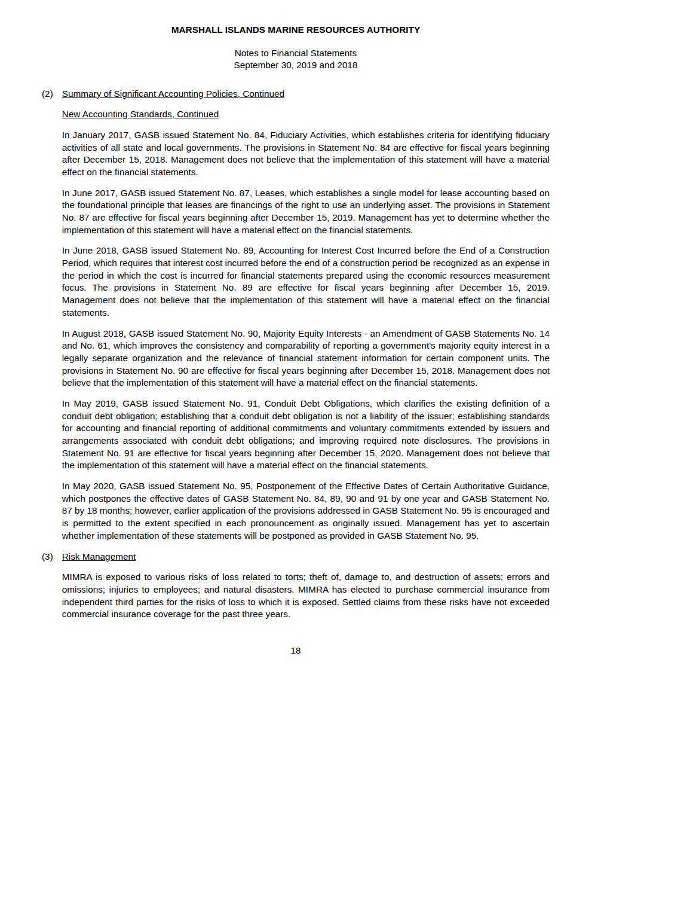MARSHALL ISLANDS MARINE RESOURCES AUTHORITY
Notes to Financial Statements
September 30, 2019 and 2018
(2) Summary of Significant Accounting Policies, Continued
New Accounting Standards, Continued
In January 2017, GASB issued Statement No. 84, Fiduciary Activities, which establishes criteria for identifying fiduciary activities of all state and local governments. The provisions in Statement No. 84 are effective for fiscal years beginning after December 15, 2018. Management does not believe that the implementation of this statement will have a material effect on the financial statements.
In June 2017, GASB issued Statement No. 87, Leases, which establishes a single model for lease accounting based on the foundational principle that leases are financings of the right to use an underlying asset. The provisions in Statement No. 87 are effective for fiscal years beginning after December 15, 2019. Management has yet to determine whether the implementation of this statement will have a material effect on the financial statements.
In June 2018, GASB issued Statement No. 89, Accounting for Interest Cost Incurred before the End of a Construction Period, which requires that interest cost incurred before the end of a construction period be recognized as an expense in the period in which the cost is incurred for financial statements prepared using the economic resources measurement focus. The provisions in Statement No. 89 are effective for fiscal years beginning after December 15, 2019. Management does not believe that the implementation of this statement will have a material effect on the financial statements.
In August 2018, GASB issued Statement No. 90, Majority Equity Interests - an Amendment of GASB Statements No. 14 and No. 61, which improves the consistency and comparability of reporting a government's majority equity interest in a legally separate organization and the relevance of financial statement information for certain component units. The provisions in Statement No. 90 are effective for fiscal years beginning after December 15, 2018. Management does not believe that the implementation of this statement will have a material effect on the financial statements.
In May 2019, GASB issued Statement No. 91, Conduit Debt Obligations, which clarifies the existing definition of a conduit debt obligation; establishing that a conduit debt obligation is not a liability of the issuer; establishing standards for accounting and financial reporting of additional commitments and voluntary commitments extended by issuers and arrangements associated with conduit debt obligations; and improving required note disclosures. The provisions in Statement No. 91 are effective for fiscal years beginning after December 15, 2020. Management does not believe that the implementation of this statement will have a material effect on the financial statements.
In May 2020, GASB issued Statement No. 95, Postponement of the Effective Dates of Certain Authoritative Guidance, which postpones the effective dates of GASB Statement No. 84, 89, 90 and 91 by one year and GASB Statement No. 87 by 18 months; however, earlier application of the provisions addressed in GASB Statement No. 95 is encouraged and is permitted to the extent specified in each pronouncement as originally issued. Management has yet to ascertain whether implementation of these statements will be postponed as provided in GASB Statement No. 95.
(3) Risk Management
MIMRA is exposed to various risks of loss related to torts; theft of, damage to, and destruction of assets; errors and omissions; injuries to employees; and natural disasters. MIMRA has elected to purchase commercial insurance from independent third parties for the risks of loss to which it is exposed. Settled claims from these risks have not exceeded commercial insurance coverage for the past three years.
18